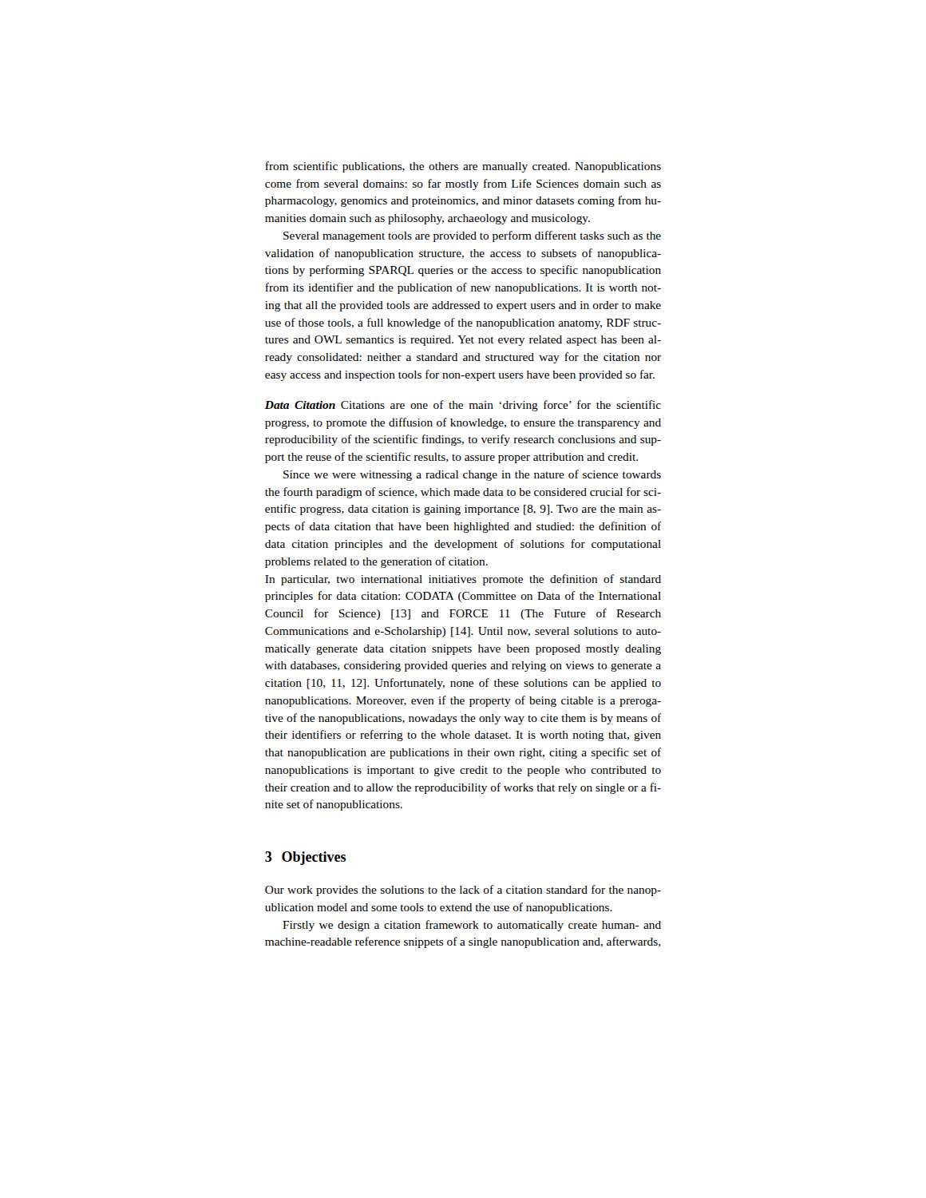from scientific publications, the others are manually created. Nanopublications come from several domains: so far mostly from Life Sciences domain such as pharmacology, genomics and proteinomics, and minor datasets coming from humanities domain such as philosophy, archaeology and musicology.
Several management tools are provided to perform different tasks such as the validation of nanopublication structure, the access to subsets of nanopublications by performing SPARQL queries or the access to specific nanopublication from its identifier and the publication of new nanopublications. It is worth noting that all the provided tools are addressed to expert users and in order to make use of those tools, a full knowledge of the nanopublication anatomy, RDF structures and OWL semantics is required. Yet not every related aspect has been already consolidated: neither a standard and structured way for the citation nor easy access and inspection tools for non-expert users have been provided so far.
Data Citation Citations are one of the main ‘driving force’ for the scientific progress, to promote the diffusion of knowledge, to ensure the transparency and reproducibility of the scientific findings, to verify research conclusions and support the reuse of the scientific results, to assure proper attribution and credit.
Since we were witnessing a radical change in the nature of science towards the fourth paradigm of science, which made data to be considered crucial for scientific progress, data citation is gaining importance [8, 9]. Two are the main aspects of data citation that have been highlighted and studied: the definition of data citation principles and the development of solutions for computational problems related to the generation of citation.
In particular, two international initiatives promote the definition of standard principles for data citation: CODATA (Committee on Data of the International Council for Science) [13] and FORCE 11 (The Future of Research Communications and e-Scholarship) [14]. Until now, several solutions to automatically generate data citation snippets have been proposed mostly dealing with databases, considering provided queries and relying on views to generate a citation [10, 11, 12]. Unfortunately, none of these solutions can be applied to nanopublications. Moreover, even if the property of being citable is a prerogative of the nanopublications, nowadays the only way to cite them is by means of their identifiers or referring to the whole dataset. It is worth noting that, given that nanopublication are publications in their own right, citing a specific set of nanopublications is important to give credit to the people who contributed to their creation and to allow the reproducibility of works that rely on single or a finite set of nanopublications.
3 Objectives
Our work provides the solutions to the lack of a citation standard for the nanopublication model and some tools to extend the use of nanopublications.
Firstly we design a citation framework to automatically create human- and machine-readable reference snippets of a single nanopublication and, afterwards,